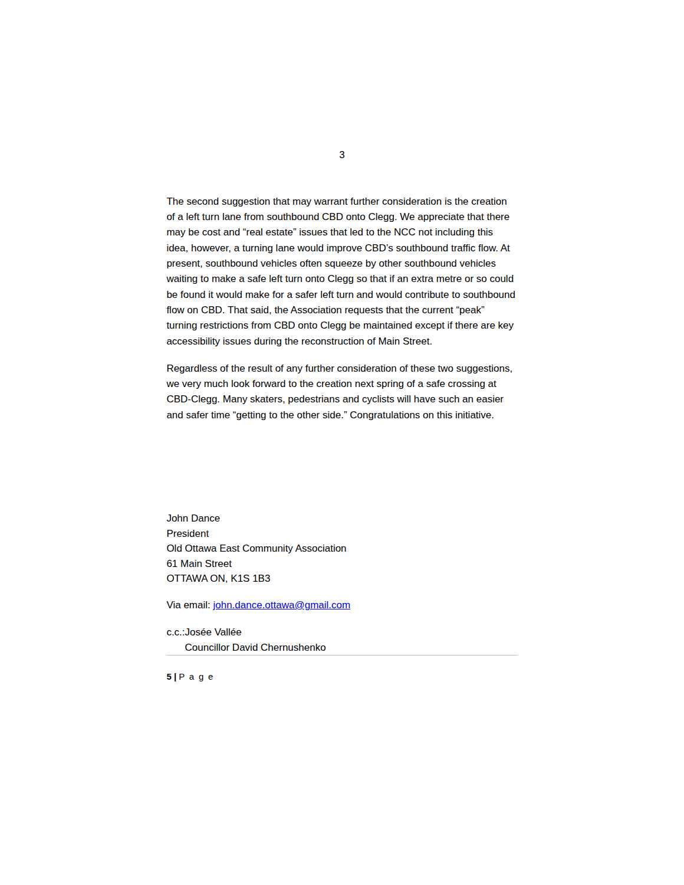3
The second suggestion that may warrant further consideration is the creation of a left turn lane from southbound CBD onto Clegg. We appreciate that there may be cost and “real estate” issues that led to the NCC not including this idea, however, a turning lane would improve CBD’s southbound traffic flow. At present, southbound vehicles often squeeze by other southbound vehicles waiting to make a safe left turn onto Clegg so that if an extra metre or so could be found it would make for a safer left turn and would contribute to southbound flow on CBD. That said, the Association requests that the current “peak” turning restrictions from CBD onto Clegg be maintained except if there are key accessibility issues during the reconstruction of Main Street.
Regardless of the result of any further consideration of these two suggestions, we very much look forward to the creation next spring of a safe crossing at CBD-Clegg. Many skaters, pedestrians and cyclists will have such an easier and safer time “getting to the other side.” Congratulations on this initiative.
John Dance
President
Old Ottawa East Community Association
61 Main Street
OTTAWA ON, K1S 1B3
Via email: john.dance.ottawa@gmail.com
| c.c.: | Josée Vallée |
| | Councillor David Chernushenko |
5 | P a g e